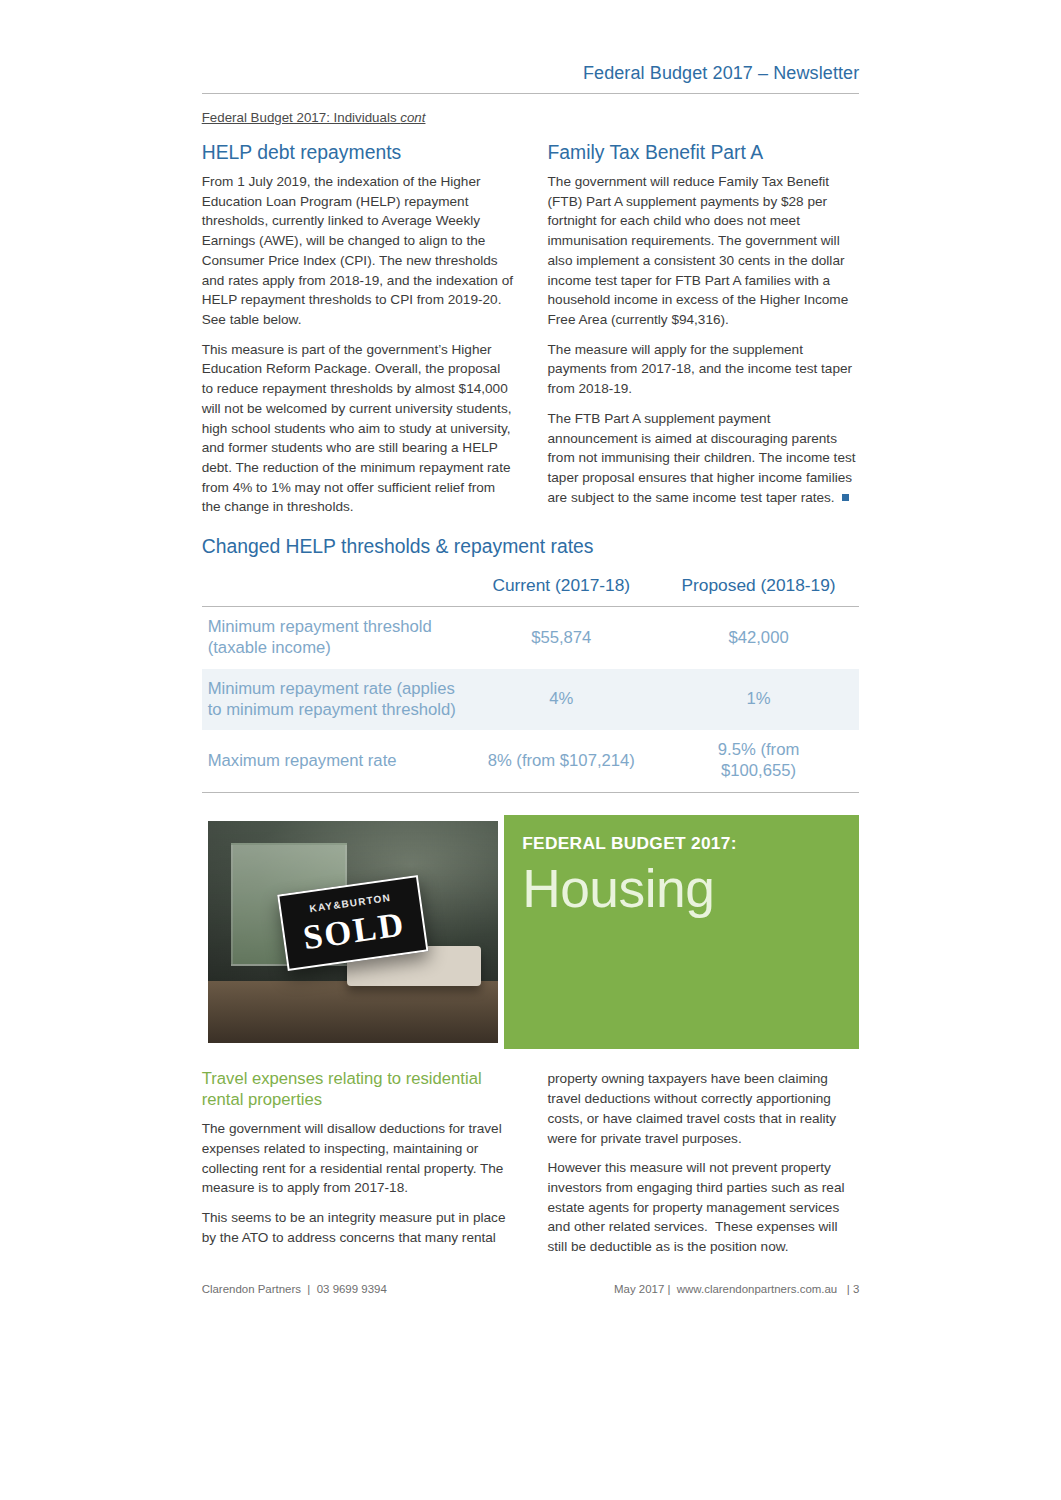Federal Budget 2017 – Newsletter
Federal Budget 2017: Individuals cont
HELP debt repayments
From 1 July 2019, the indexation of the Higher Education Loan Program (HELP) repayment thresholds, currently linked to Average Weekly Earnings (AWE), will be changed to align to the Consumer Price Index (CPI). The new thresholds and rates apply from 2018-19, and the indexation of HELP repayment thresholds to CPI from 2019-20. See table below.
This measure is part of the government’s Higher Education Reform Package. Overall, the proposal to reduce repayment thresholds by almost $14,000 will not be welcomed by current university students, high school students who aim to study at university, and former students who are still bearing a HELP debt. The reduction of the minimum repayment rate from 4% to 1% may not offer sufficient relief from the change in thresholds.
Family Tax Benefit Part A
The government will reduce Family Tax Benefit (FTB) Part A supplement payments by $28 per fortnight for each child who does not meet immunisation requirements. The government will also implement a consistent 30 cents in the dollar income test taper for FTB Part A families with a household income in excess of the Higher Income Free Area (currently $94,316).
The measure will apply for the supplement payments from 2017-18, and the income test taper from 2018-19.
The FTB Part A supplement payment announcement is aimed at discouraging parents from not immunising their children. The income test taper proposal ensures that higher income families are subject to the same income test taper rates.
Changed HELP thresholds & repayment rates
| | Current (2017-18) | Proposed (2018-19) |
| --- | --- | --- |
| Minimum repayment threshold (taxable income) | $55,874 | $42,000 |
| Minimum repayment rate (applies to minimum repayment threshold) | 4% | 1% |
| Maximum repayment rate | 8% (from $107,214) | 9.5% (from $100,655) |
KAY&BURTON
SOLD
FEDERAL BUDGET 2017:
Housing
Travel expenses relating to residential rental properties
The government will disallow deductions for travel expenses related to inspecting, maintaining or collecting rent for a residential rental property. The measure is to apply from 2017-18.
This seems to be an integrity measure put in place by the ATO to address concerns that many rental
property owning taxpayers have been claiming travel deductions without correctly apportioning costs, or have claimed travel costs that in reality were for private travel purposes.
However this measure will not prevent property investors from engaging third parties such as real estate agents for property management services and other related services. These expenses will still be deductible as is the position now.
Clarendon Partners | 03 9699 9394
May 2017 | www.clarendonpartners.com.au | 3